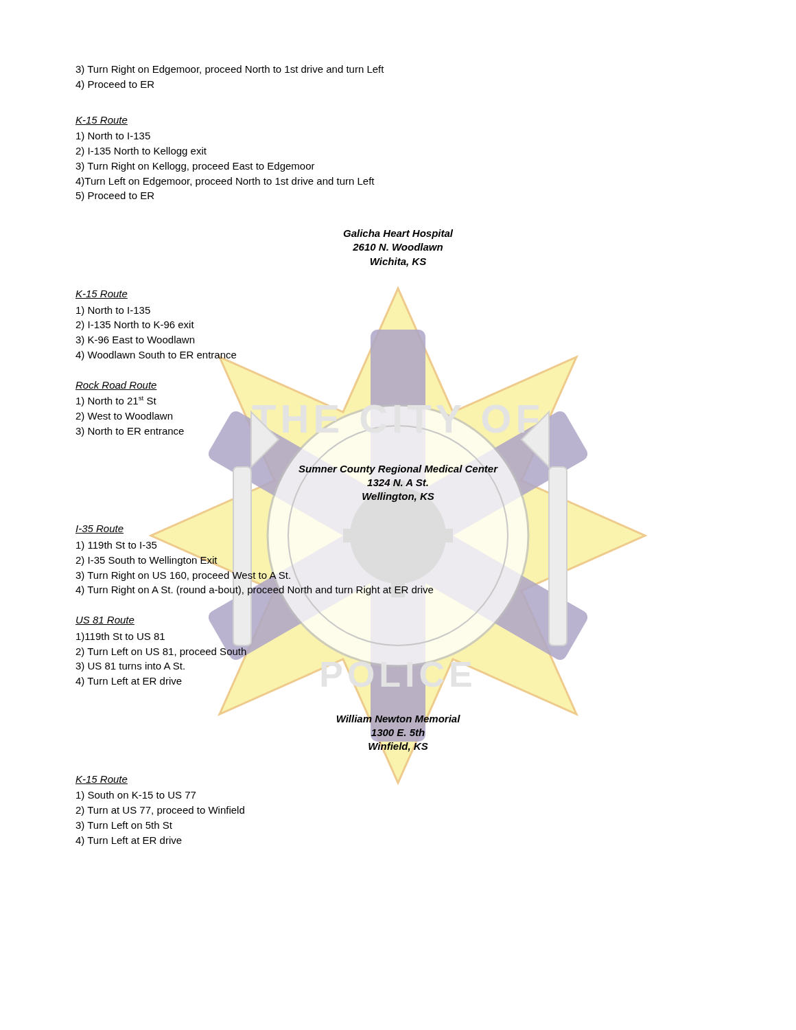THE CITY OF POLICE
3) Turn Right on Edgemoor, proceed North to 1st drive and turn Left
4) Proceed to ER
K-15 Route
1) North to I-135
2) I-135 North to Kellogg exit
3) Turn Right on Kellogg, proceed East to Edgemoor
4)Turn Left on Edgemoor, proceed North to 1st drive and turn Left
5) Proceed to ER
Galicha Heart Hospital
2610 N. Woodlawn
Wichita, KS
K-15 Route
1) North to I-135
2) I-135 North to K-96 exit
3) K-96 East to Woodlawn
4) Woodlawn South to ER entrance
Rock Road Route
1) North to 21st St
2) West to Woodlawn
3) North to ER entrance
Sumner County Regional Medical Center
1324 N. A St.
Wellington, KS
I-35 Route
1) 119th St to I-35
2) I-35 South to Wellington Exit
3) Turn Right on US 160, proceed West to A St.
4) Turn Right on A St. (round a-bout), proceed North and turn Right at ER drive
US 81 Route
1)119th St to US 81
2) Turn Left on US 81, proceed South
3) US 81 turns into A St.
4) Turn Left at ER drive
William Newton Memorial
1300 E. 5th
Winfield, KS
K-15 Route
1) South on K-15 to US 77
2) Turn at US 77, proceed to Winfield
3) Turn Left on 5th St
4) Turn Left at ER drive